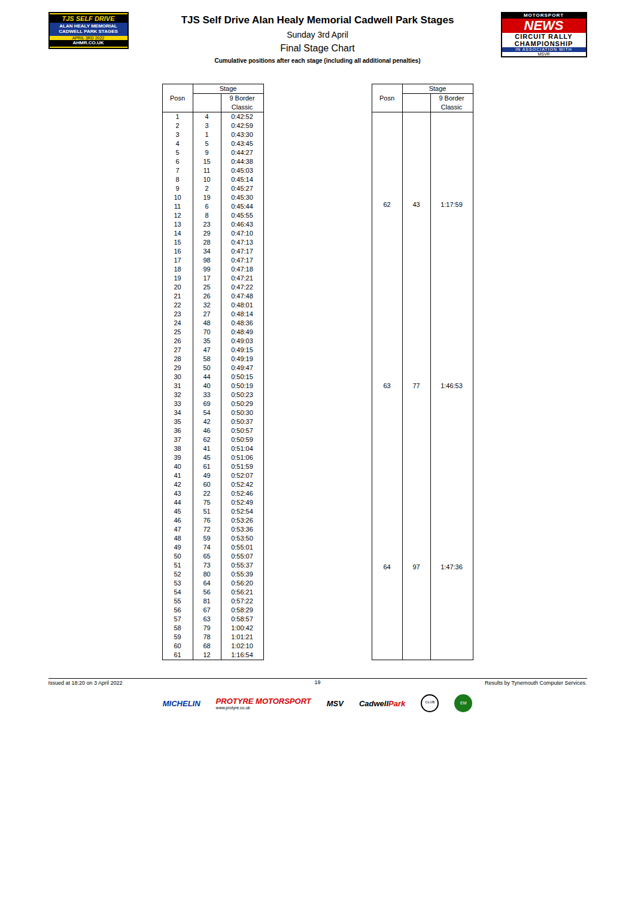TJS SELF DRIVE
ALAN HEALY MEMORIAL
CADWELL PARK STAGES
APRIL 3RD 2022
AHMR.CO.UK
MOTORSPORT
NEWS
CIRCUIT RALLY
CHAMPIONSHIP
IN ASSOCIATION WITH
MSVR
TJS Self Drive Alan Healy Memorial Cadwell Park Stages
Sunday 3rd April
Final Stage Chart
Cumulative positions after each stage (including all additional penalties)
| Posn | Stage |
| --- | --- |
| | 9 Border Classic |
| 1 | 4 | 0:42:52 |
| 2 | 3 | 0:42:59 |
| 3 | 1 | 0:43:30 |
| 4 | 5 | 0:43:45 |
| 5 | 9 | 0:44:27 |
| 6 | 15 | 0:44:38 |
| 7 | 11 | 0:45:03 |
| 8 | 10 | 0:45:14 |
| 9 | 2 | 0:45:27 |
| 10 | 19 | 0:45:30 |
| 11 | 6 | 0:45:44 |
| 12 | 8 | 0:45:55 |
| 13 | 23 | 0:46:43 |
| 14 | 29 | 0:47:10 |
| 15 | 28 | 0:47:13 |
| 16 | 34 | 0:47:17 |
| 17 | 98 | 0:47:17 |
| 18 | 99 | 0:47:18 |
| 19 | 17 | 0:47:21 |
| 20 | 25 | 0:47:22 |
| 21 | 26 | 0:47:48 |
| 22 | 32 | 0:48:01 |
| 23 | 27 | 0:48:14 |
| 24 | 48 | 0:48:36 |
| 25 | 70 | 0:48:49 |
| 26 | 35 | 0:49:03 |
| 27 | 47 | 0:49:15 |
| 28 | 58 | 0:49:19 |
| 29 | 50 | 0:49:47 |
| 30 | 44 | 0:50:15 |
| 31 | 40 | 0:50:19 |
| 32 | 33 | 0:50:23 |
| 33 | 69 | 0:50:29 |
| 34 | 54 | 0:50:30 |
| 35 | 42 | 0:50:37 |
| 36 | 46 | 0:50:57 |
| 37 | 62 | 0:50:59 |
| 38 | 41 | 0:51:04 |
| 39 | 45 | 0:51:06 |
| 40 | 61 | 0:51:59 |
| 41 | 49 | 0:52:07 |
| 42 | 60 | 0:52:42 |
| 43 | 22 | 0:52:46 |
| 44 | 75 | 0:52:49 |
| 45 | 51 | 0:52:54 |
| 46 | 76 | 0:53:26 |
| 47 | 72 | 0:53:36 |
| 48 | 59 | 0:53:50 |
| 49 | 74 | 0:55:01 |
| 50 | 65 | 0:55:07 |
| 51 | 73 | 0:55:37 |
| 52 | 80 | 0:55:39 |
| 53 | 64 | 0:56:20 |
| 54 | 56 | 0:56:21 |
| 55 | 81 | 0:57:22 |
| 56 | 67 | 0:58:29 |
| 57 | 63 | 0:58:57 |
| 58 | 79 | 1:00:42 |
| 59 | 78 | 1:01:21 |
| 60 | 68 | 1:02:10 |
| 61 | 12 | 1:16:54 |
| Posn | Stage |
| --- | --- |
| | 9 Border Classic |
| 62 | 43 | 1:17:59 |
| 63 | 77 | 1:46:53 |
| 64 | 97 | 1:47:36 |
Issued at 18:20 on 3 April 2022
19
Results by Tynemouth Computer Services.
MICHELIN PROTYRE MOTORSPORTwww.protyre.co.uk MSV CadwellPark CLUB EM